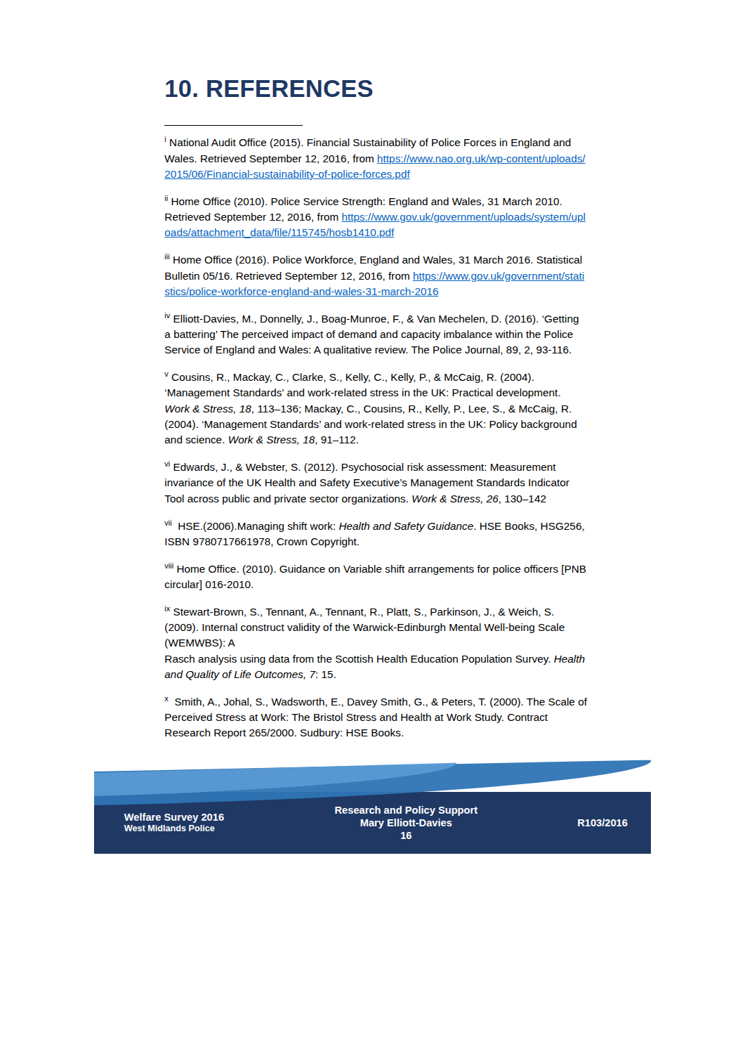10. REFERENCES
i National Audit Office (2015). Financial Sustainability of Police Forces in England and Wales. Retrieved September 12, 2016, from https://www.nao.org.uk/wp-content/uploads/2015/06/Financial-sustainability-of-police-forces.pdf
ii Home Office (2010). Police Service Strength: England and Wales, 31 March 2010. Retrieved September 12, 2016, from https://www.gov.uk/government/uploads/system/uploads/attachment_data/file/115745/hosb1410.pdf
iii Home Office (2016). Police Workforce, England and Wales, 31 March 2016. Statistical Bulletin 05/16. Retrieved September 12, 2016, from https://www.gov.uk/government/statistics/police-workforce-england-and-wales-31-march-2016
iv Elliott-Davies, M., Donnelly, J., Boag-Munroe, F., & Van Mechelen, D. (2016). ‘Getting a battering’ The perceived impact of demand and capacity imbalance within the Police Service of England and Wales: A qualitative review. The Police Journal, 89, 2, 93-116.
v Cousins, R., Mackay, C., Clarke, S., Kelly, C., Kelly, P., & McCaig, R. (2004). ‘Management Standards’ and work-related stress in the UK: Practical development. Work & Stress, 18, 113–136; Mackay, C., Cousins, R., Kelly, P., Lee, S., & McCaig, R. (2004). ‘Management Standards’ and work-related stress in the UK: Policy background and science. Work & Stress, 18, 91–112.
vi Edwards, J., & Webster, S. (2012). Psychosocial risk assessment: Measurement invariance of the UK Health and Safety Executive’s Management Standards Indicator Tool across public and private sector organizations. Work & Stress, 26, 130–142
vii HSE.(2006).Managing shift work: Health and Safety Guidance. HSE Books, HSG256, ISBN 9780717661978, Crown Copyright.
viii Home Office. (2010). Guidance on Variable shift arrangements for police officers [PNB circular] 016-2010.
ix Stewart-Brown, S., Tennant, A., Tennant, R., Platt, S., Parkinson, J., & Weich, S. (2009). Internal construct validity of the Warwick-Edinburgh Mental Well-being Scale (WEMWBS): A
Rasch analysis using data from the Scottish Health Education Population Survey. Health and Quality of Life Outcomes, 7: 15.
x Smith, A., Johal, S., Wadsworth, E., Davey Smith, G., & Peters, T. (2000). The Scale of Perceived Stress at Work: The Bristol Stress and Health at Work Study. Contract Research Report 265/2000. Sudbury: HSE Books.
Welfare Survey 2016
West Midlands Police
Research and Policy Support
Mary Elliott-Davies
16
R103/2016